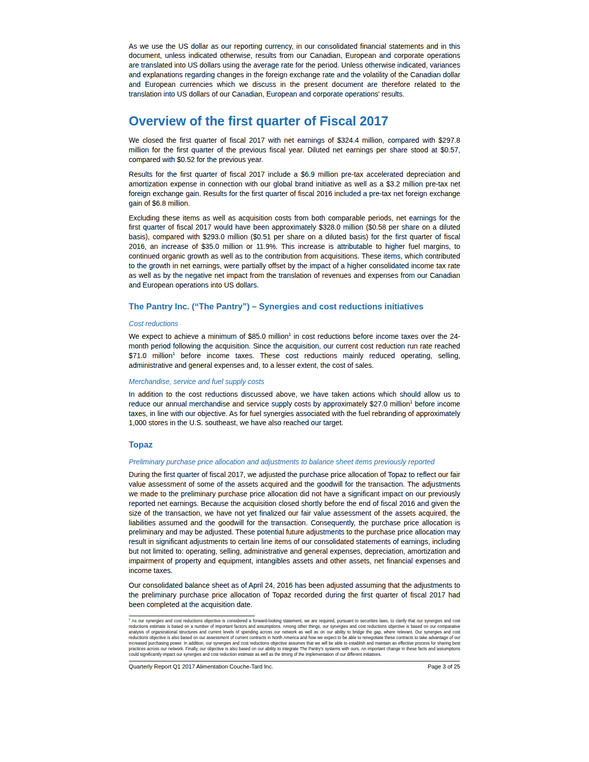As we use the US dollar as our reporting currency, in our consolidated financial statements and in this document, unless indicated otherwise, results from our Canadian, European and corporate operations are translated into US dollars using the average rate for the period. Unless otherwise indicated, variances and explanations regarding changes in the foreign exchange rate and the volatility of the Canadian dollar and European currencies which we discuss in the present document are therefore related to the translation into US dollars of our Canadian, European and corporate operations' results.
Overview of the first quarter of Fiscal 2017
We closed the first quarter of fiscal 2017 with net earnings of $324.4 million, compared with $297.8 million for the first quarter of the previous fiscal year. Diluted net earnings per share stood at $0.57, compared with $0.52 for the previous year.
Results for the first quarter of fiscal 2017 include a $6.9 million pre-tax accelerated depreciation and amortization expense in connection with our global brand initiative as well as a $3.2 million pre-tax net foreign exchange gain. Results for the first quarter of fiscal 2016 included a pre-tax net foreign exchange gain of $6.8 million.
Excluding these items as well as acquisition costs from both comparable periods, net earnings for the first quarter of fiscal 2017 would have been approximately $328.0 million ($0.58 per share on a diluted basis), compared with $293.0 million ($0.51 per share on a diluted basis) for the first quarter of fiscal 2016, an increase of $35.0 million or 11.9%. This increase is attributable to higher fuel margins, to continued organic growth as well as to the contribution from acquisitions. These items, which contributed to the growth in net earnings, were partially offset by the impact of a higher consolidated income tax rate as well as by the negative net impact from the translation of revenues and expenses from our Canadian and European operations into US dollars.
The Pantry Inc. (“The Pantry”) – Synergies and cost reductions initiatives
Cost reductions
We expect to achieve a minimum of $85.0 million1 in cost reductions before income taxes over the 24-month period following the acquisition. Since the acquisition, our current cost reduction run rate reached $71.0 million1 before income taxes. These cost reductions mainly reduced operating, selling, administrative and general expenses and, to a lesser extent, the cost of sales.
Merchandise, service and fuel supply costs
In addition to the cost reductions discussed above, we have taken actions which should allow us to reduce our annual merchandise and service supply costs by approximately $27.0 million1 before income taxes, in line with our objective. As for fuel synergies associated with the fuel rebranding of approximately 1,000 stores in the U.S. southeast, we have also reached our target.
Topaz
Preliminary purchase price allocation and adjustments to balance sheet items previously reported
During the first quarter of fiscal 2017, we adjusted the purchase price allocation of Topaz to reflect our fair value assessment of some of the assets acquired and the goodwill for the transaction. The adjustments we made to the preliminary purchase price allocation did not have a significant impact on our previously reported net earnings. Because the acquisition closed shortly before the end of fiscal 2016 and given the size of the transaction, we have not yet finalized our fair value assessment of the assets acquired, the liabilities assumed and the goodwill for the transaction. Consequently, the purchase price allocation is preliminary and may be adjusted. These potential future adjustments to the purchase price allocation may result in significant adjustments to certain line items of our consolidated statements of earnings, including but not limited to: operating, selling, administrative and general expenses, depreciation, amortization and impairment of property and equipment, intangibles assets and other assets, net financial expenses and income taxes.
Our consolidated balance sheet as of April 24, 2016 has been adjusted assuming that the adjustments to the preliminary purchase price allocation of Topaz recorded during the first quarter of fiscal 2017 had been completed at the acquisition date.
1 As our synergies and cost reductions objective is considered a forward-looking statement, we are required, pursuant to securities laws, to clarify that our synergies and cost reductions estimate is based on a number of important factors and assumptions. Among other things, our synergies and cost reductions objective is based on our comparative analysis of organizational structures and current levels of spending across our network as well as on our ability to bridge the gap, where relevant. Our synergies and cost reductions objective is also based on our assessment of current contracts in North America and how we expect to be able to renegotiate these contracts to take advantage of our increased purchasing power. In addition, our synergies and cost reductions objective assumes that we will be able to establish and maintain an effective process for sharing best practices across our network. Finally, our objective is also based on our ability to integrate The Pantry's systems with ours. An important change in these facts and assumptions could significantly impact our synergies and cost reduction estimate as well as the timing of the implementation of our different initiatives.
Quarterly Report Q1 2017 Alimentation Couche-Tard Inc. Page 3 of 25